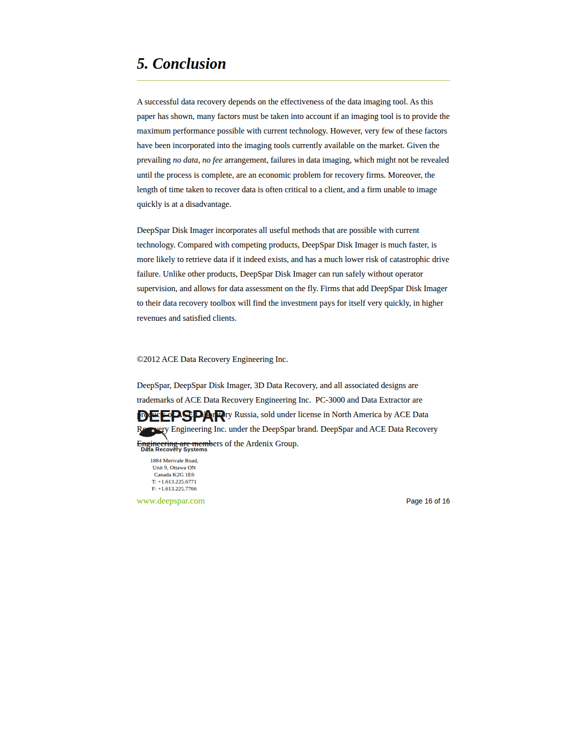5. Conclusion
A successful data recovery depends on the effectiveness of the data imaging tool. As this paper has shown, many factors must be taken into account if an imaging tool is to provide the maximum performance possible with current technology. However, very few of these factors have been incorporated into the imaging tools currently available on the market. Given the prevailing no data, no fee arrangement, failures in data imaging, which might not be revealed until the process is complete, are an economic problem for recovery firms. Moreover, the length of time taken to recover data is often critical to a client, and a firm unable to image quickly is at a disadvantage.
DeepSpar Disk Imager incorporates all useful methods that are possible with current technology. Compared with competing products, DeepSpar Disk Imager is much faster, is more likely to retrieve data if it indeed exists, and has a much lower risk of catastrophic drive failure. Unlike other products, DeepSpar Disk Imager can run safely without operator supervision, and allows for data assessment on the fly. Firms that add DeepSpar Disk Imager to their data recovery toolbox will find the investment pays for itself very quickly, in higher revenues and satisfied clients.
©2012 ACE Data Recovery Engineering Inc.
DeepSpar, DeepSpar Disk Imager, 3D Data Recovery, and all associated designs are trademarks of ACE Data Recovery Engineering Inc. PC-3000 and Data Extractor are products of ACE Laboratory Russia, sold under license in North America by ACE Data Recovery Engineering Inc. under the DeepSpar brand. DeepSpar and ACE Data Recovery Engineering are members of the Ardenix Group.
DEEP SPAR
Data Recovery Systems
1884 Merivale Road,
Unit 9, Ottawa ON
Canada K2G 1E6
T: +1.613.225.6771
F: +1.613.225.7766
www. deepspar. com
Page 16 of 16